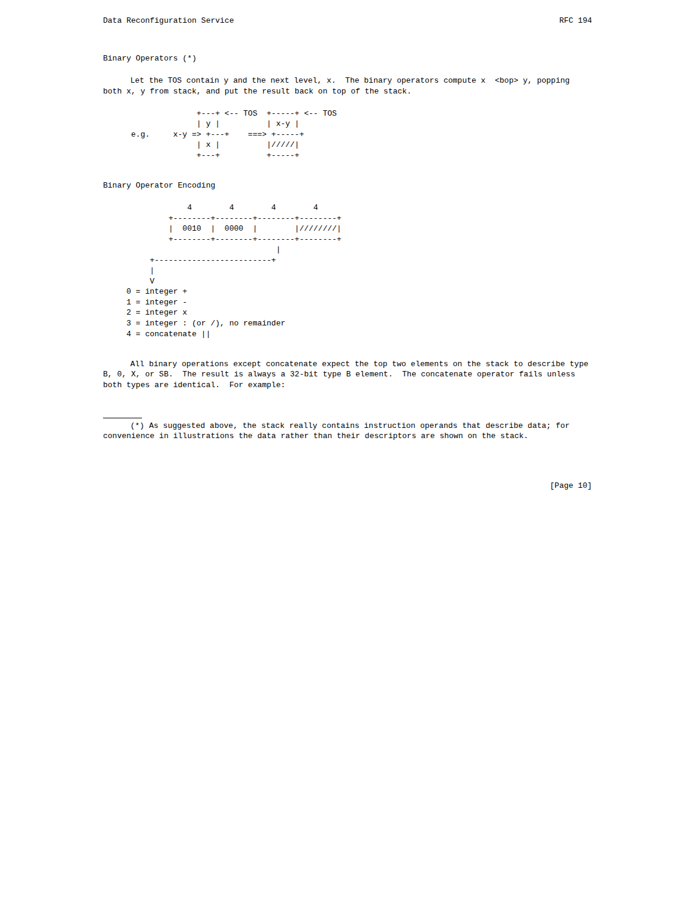Data Reconfiguration Service RFC 194
Binary Operators (*)
Let the TOS contain y and the next level, x. The binary operators compute x <bop> y, popping both x, y from stack, and put the result back on top of the stack.
                    +---+ <-- TOS  +-----+ <-- TOS
                    | y |          | x-y |
      e.g.     x-y => +---+    ===> +-----+
                    | x |          |/////|
                    +---+          +-----+
Binary Operator Encoding
                  4        4        4        4
              +--------+--------+--------+--------+
              |  0010  |  0000  |        |////////|
              +--------+--------+--------+--------+
                                     |
          +-------------------------+
          |
          V
     0 = integer +
     1 = integer -
     2 = integer x
     3 = integer : (or /), no remainder
     4 = concatenate ||
All binary operations except concatenate expect the top two elements on the stack to describe type B, 0, X, or SB. The result is always a 32-bit type B element. The concatenate operator fails unless both types are identical. For example:
(*) As suggested above, the stack really contains instruction operands that describe data; for convenience in illustrations the data rather than their descriptors are shown on the stack.
[Page 10]